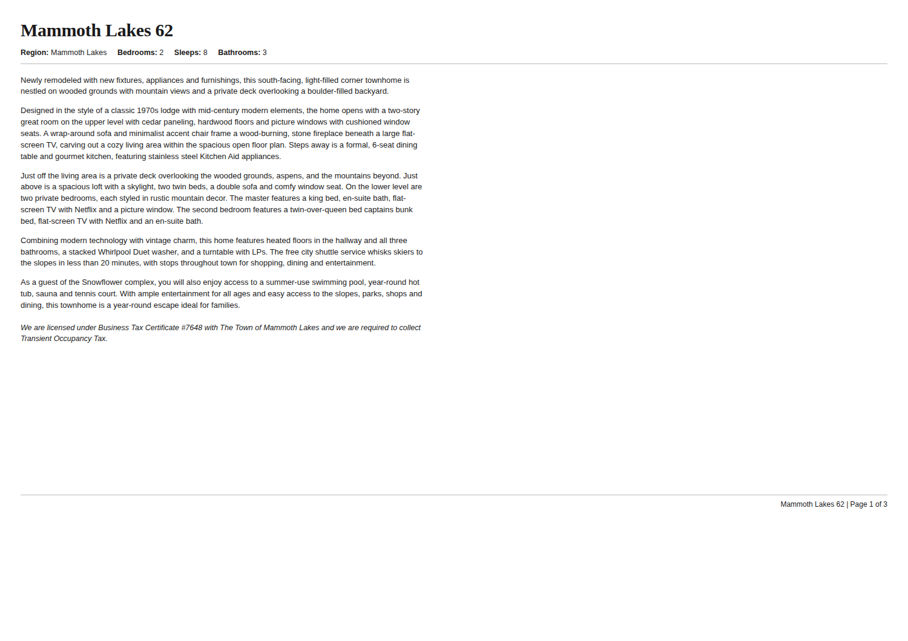Mammoth Lakes 62
Region: Mammoth Lakes Bedrooms: 2 Sleeps: 8 Bathrooms: 3
Newly remodeled with new fixtures, appliances and furnishings, this south-facing, light-filled corner townhome is nestled on wooded grounds with mountain views and a private deck overlooking a boulder-filled backyard.
Designed in the style of a classic 1970s lodge with mid-century modern elements, the home opens with a two-story great room on the upper level with cedar paneling, hardwood floors and picture windows with cushioned window seats. A wrap-around sofa and minimalist accent chair frame a wood-burning, stone fireplace beneath a large flat-screen TV, carving out a cozy living area within the spacious open floor plan. Steps away is a formal, 6-seat dining table and gourmet kitchen, featuring stainless steel Kitchen Aid appliances.
Just off the living area is a private deck overlooking the wooded grounds, aspens, and the mountains beyond. Just above is a spacious loft with a skylight, two twin beds, a double sofa and comfy window seat. On the lower level are two private bedrooms, each styled in rustic mountain decor. The master features a king bed, en-suite bath, flat-screen TV with Netflix and a picture window. The second bedroom features a twin-over-queen bed captains bunk bed, flat-screen TV with Netflix and an en-suite bath.
Combining modern technology with vintage charm, this home features heated floors in the hallway and all three bathrooms, a stacked Whirlpool Duet washer, and a turntable with LPs. The free city shuttle service whisks skiers to the slopes in less than 20 minutes, with stops throughout town for shopping, dining and entertainment.
As a guest of the Snowflower complex, you will also enjoy access to a summer-use swimming pool, year-round hot tub, sauna and tennis court. With ample entertainment for all ages and easy access to the slopes, parks, shops and dining, this townhome is a year-round escape ideal for families.
We are licensed under Business Tax Certificate #7648 with The Town of Mammoth Lakes and we are required to collect Transient Occupancy Tax.
Mammoth Lakes 62 | Page 1 of 3